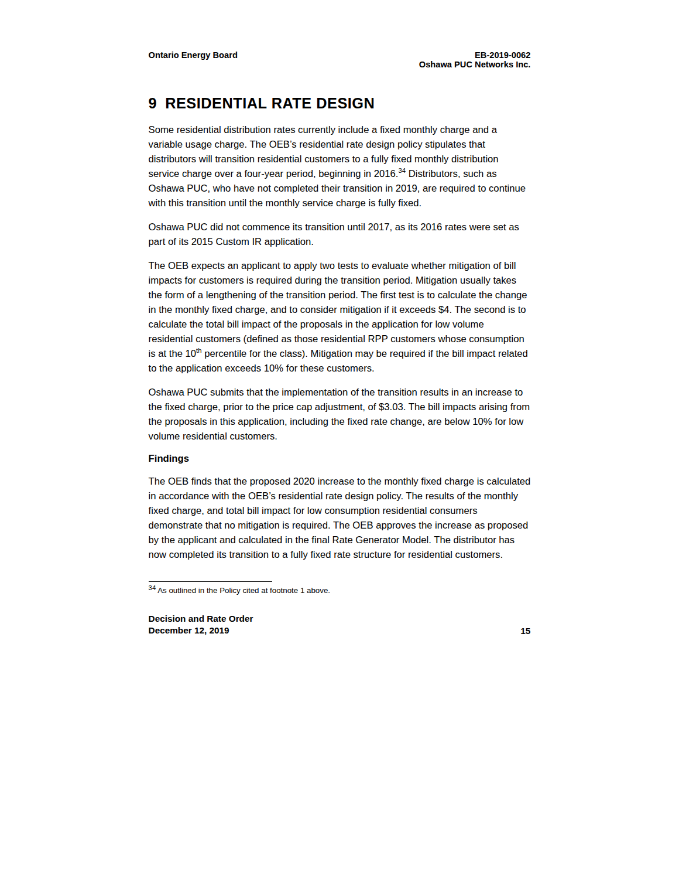Ontario Energy Board
EB-2019-0062
Oshawa PUC Networks Inc.
9 RESIDENTIAL RATE DESIGN
Some residential distribution rates currently include a fixed monthly charge and a variable usage charge. The OEB’s residential rate design policy stipulates that distributors will transition residential customers to a fully fixed monthly distribution service charge over a four-year period, beginning in 2016.34 Distributors, such as Oshawa PUC, who have not completed their transition in 2019, are required to continue with this transition until the monthly service charge is fully fixed.
Oshawa PUC did not commence its transition until 2017, as its 2016 rates were set as part of its 2015 Custom IR application.
The OEB expects an applicant to apply two tests to evaluate whether mitigation of bill impacts for customers is required during the transition period. Mitigation usually takes the form of a lengthening of the transition period. The first test is to calculate the change in the monthly fixed charge, and to consider mitigation if it exceeds $4. The second is to calculate the total bill impact of the proposals in the application for low volume residential customers (defined as those residential RPP customers whose consumption is at the 10th percentile for the class). Mitigation may be required if the bill impact related to the application exceeds 10% for these customers.
Oshawa PUC submits that the implementation of the transition results in an increase to the fixed charge, prior to the price cap adjustment, of $3.03. The bill impacts arising from the proposals in this application, including the fixed rate change, are below 10% for low volume residential customers.
Findings
The OEB finds that the proposed 2020 increase to the monthly fixed charge is calculated in accordance with the OEB’s residential rate design policy. The results of the monthly fixed charge, and total bill impact for low consumption residential consumers demonstrate that no mitigation is required. The OEB approves the increase as proposed by the applicant and calculated in the final Rate Generator Model. The distributor has now completed its transition to a fully fixed rate structure for residential customers.
34 As outlined in the Policy cited at footnote 1 above.
Decision and Rate Order
December 12, 2019
15